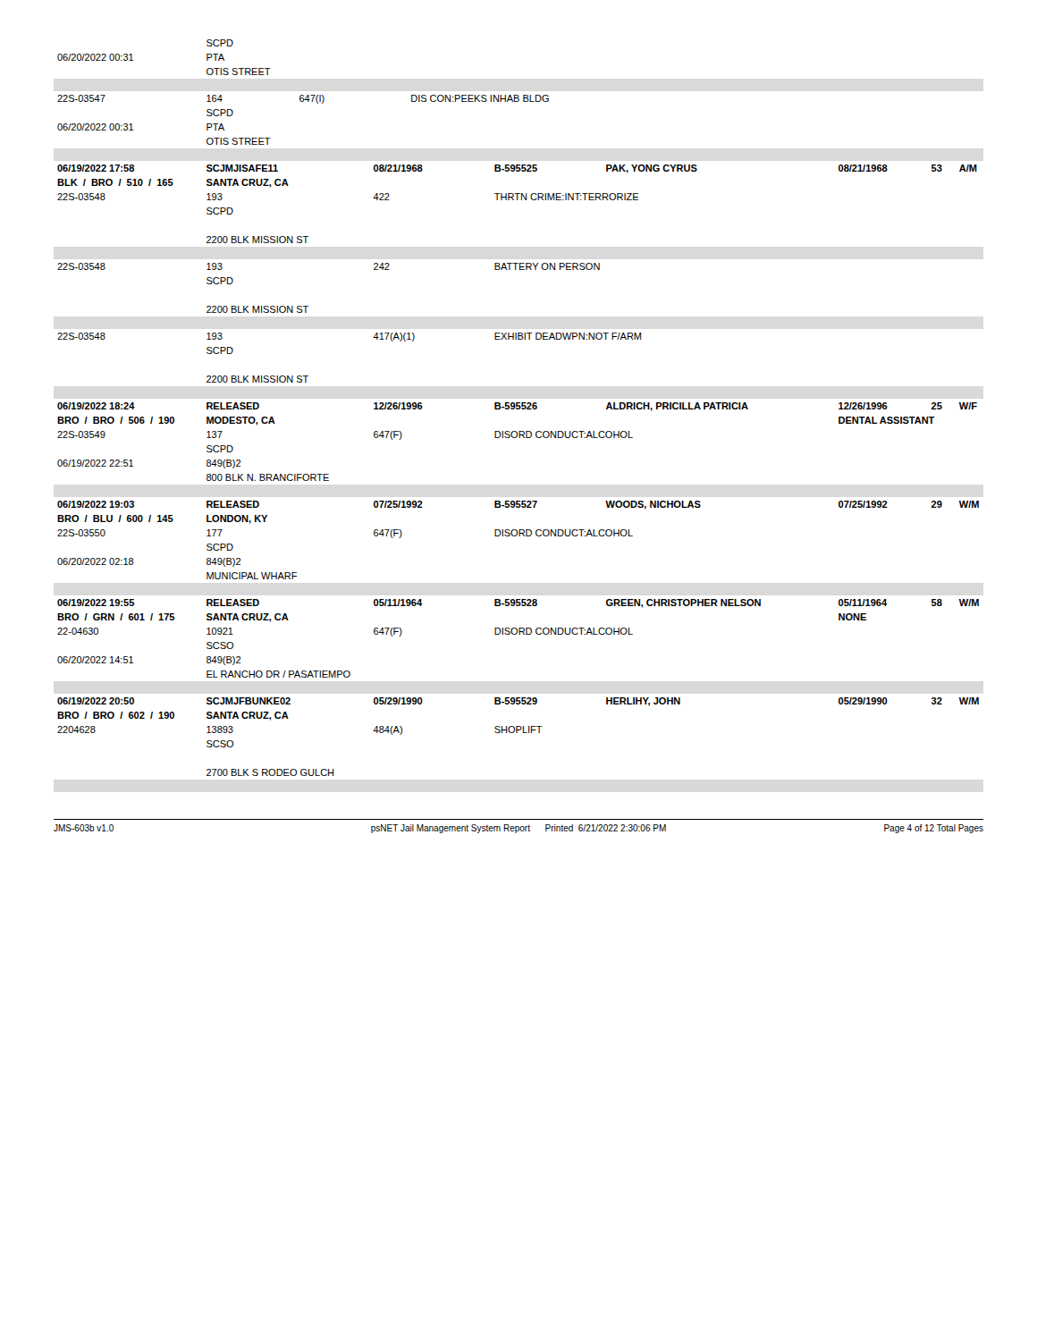| | SCPD | | |
| 06/20/2022 00:31 | PTA | | |
| | OTIS STREET | | |
| 22S-03547 | 164 | 647(I) | DIS CON:PEEKS INHAB BLDG |
| | SCPD | | |
| 06/20/2022 00:31 | PTA | | |
| | OTIS STREET | | |
| 06/19/2022 17:58 | SCJMJISAFE11 | 08/21/1968 | B-595525 | PAK, YONG CYRUS | 08/21/1968 | 53 | A/M |
| BLK / BRO / 510 / 165 | SANTA CRUZ, CA | | | | | | |
| 22S-03548 | 193 | 422 | THRTN CRIME:INT:TERRORIZE |
| | SCPD | | |
| | 2200 BLK MISSION ST |
| 22S-03548 | 193 | 242 | BATTERY ON PERSON |
| | SCPD | | |
| | 2200 BLK MISSION ST |
| 22S-03548 | 193 | 417(A)(1) | EXHIBIT DEADWPN:NOT F/ARM |
| | SCPD | | |
| | 2200 BLK MISSION ST |
| 06/19/2022 18:24 | RELEASED | 12/26/1996 | B-595526 | ALDRICH, PRICILLA PATRICIA | 12/26/1996 | 25 | W/F |
| BRO / BRO / 506 / 190 | MODESTO, CA | | | | DENTAL ASSISTANT |
| 22S-03549 | 137 | 647(F) | DISORD CONDUCT:ALCOHOL |
| | SCPD | | |
| 06/19/2022 22:51 | 849(B)2 | | |
| | 800 BLK N. BRANCIFORTE |
| 06/19/2022 19:03 | RELEASED | 07/25/1992 | B-595527 | WOODS, NICHOLAS | 07/25/1992 | 29 | W/M |
| BRO / BLU / 600 / 145 | LONDON, KY | | | | | | |
| 22S-03550 | 177 | 647(F) | DISORD CONDUCT:ALCOHOL |
| | SCPD | | |
| 06/20/2022 02:18 | 849(B)2 | | |
| | MUNICIPAL WHARF |
| 06/19/2022 19:55 | RELEASED | 05/11/1964 | B-595528 | GREEN, CHRISTOPHER NELSON | 05/11/1964 | 58 | W/M |
| BRO / GRN / 601 / 175 | SANTA CRUZ, CA | | | | NONE |
| 22-04630 | 10921 | 647(F) | DISORD CONDUCT:ALCOHOL |
| | SCSO | | |
| 06/20/2022 14:51 | 849(B)2 | | |
| | EL RANCHO DR / PASATIEMPO |
| 06/19/2022 20:50 | SCJMJFBUNKE02 | 05/29/1990 | B-595529 | HERLIHY, JOHN | 05/29/1990 | 32 | W/M |
| BRO / BRO / 602 / 190 | SANTA CRUZ, CA | | | | | | |
| 2204628 | 13893 | 484(A) | SHOPLIFT |
| | SCSO | | |
| | 2700 BLK S RODEO GULCH |
| JMS-603b v1.0 | psNET Jail Management System Report Printed 6/21/2022 2:30:06 PM | Page 4 of 12 Total Pages |